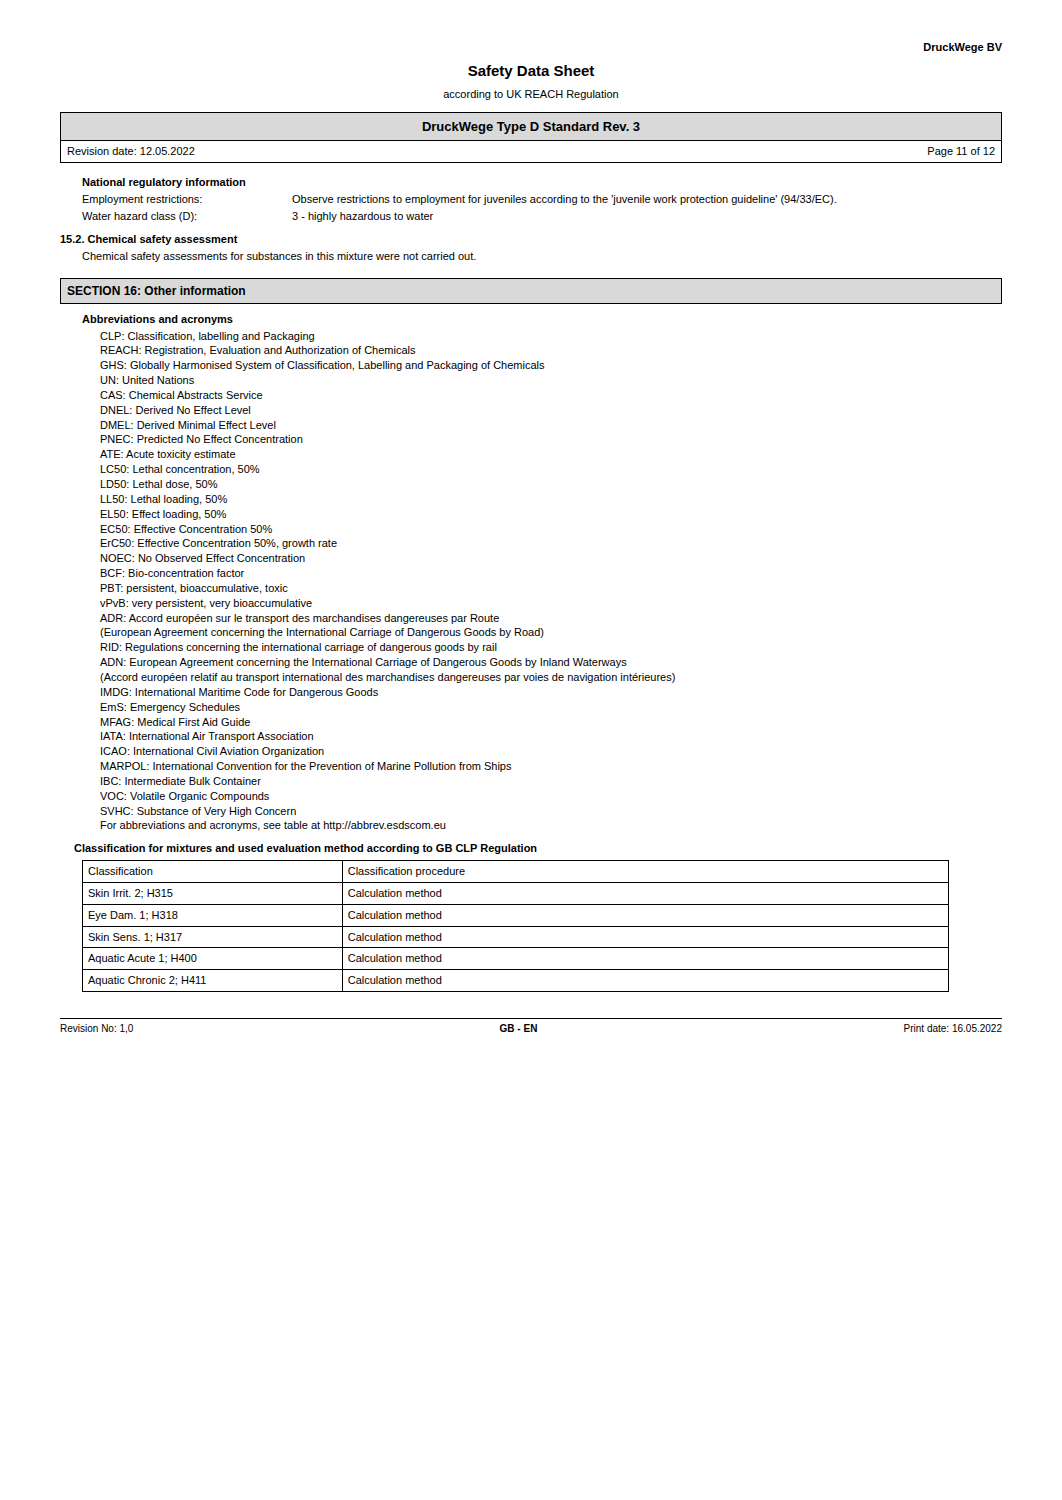DruckWege BV
Safety Data Sheet
according to UK REACH Regulation
DruckWege Type D Standard Rev. 3
Revision date: 12.05.2022 Page 11 of 12
National regulatory information
Employment restrictions:
Observe restrictions to employment for juveniles according to the 'juvenile work protection guideline' (94/33/EC).
Water hazard class (D):
3 - highly hazardous to water
15.2. Chemical safety assessment
Chemical safety assessments for substances in this mixture were not carried out.
SECTION 16: Other information
Abbreviations and acronyms
CLP: Classification, labelling and Packaging
REACH: Registration, Evaluation and Authorization of Chemicals
GHS: Globally Harmonised System of Classification, Labelling and Packaging of Chemicals
UN: United Nations
CAS: Chemical Abstracts Service
DNEL: Derived No Effect Level
DMEL: Derived Minimal Effect Level
PNEC: Predicted No Effect Concentration
ATE: Acute toxicity estimate
LC50: Lethal concentration, 50%
LD50: Lethal dose, 50%
LL50: Lethal loading, 50%
EL50: Effect loading, 50%
EC50: Effective Concentration 50%
ErC50: Effective Concentration 50%, growth rate
NOEC: No Observed Effect Concentration
BCF: Bio-concentration factor
PBT: persistent, bioaccumulative, toxic
vPvB: very persistent, very bioaccumulative
ADR: Accord européen sur le transport des marchandises dangereuses par Route
(European Agreement concerning the International Carriage of Dangerous Goods by Road)
RID: Regulations concerning the international carriage of dangerous goods by rail
ADN: European Agreement concerning the International Carriage of Dangerous Goods by Inland Waterways
(Accord européen relatif au transport international des marchandises dangereuses par voies de navigation intérieures)
IMDG: International Maritime Code for Dangerous Goods
EmS: Emergency Schedules
MFAG: Medical First Aid Guide
IATA: International Air Transport Association
ICAO: International Civil Aviation Organization
MARPOL: International Convention for the Prevention of Marine Pollution from Ships
IBC: Intermediate Bulk Container
VOC: Volatile Organic Compounds
SVHC: Substance of Very High Concern
For abbreviations and acronyms, see table at http://abbrev.esdscom.eu
Classification for mixtures and used evaluation method according to GB CLP Regulation
| Classification | Classification procedure |
| Skin Irrit. 2; H315 | Calculation method |
| Eye Dam. 1; H318 | Calculation method |
| Skin Sens. 1; H317 | Calculation method |
| Aquatic Acute 1; H400 | Calculation method |
| Aquatic Chronic 2; H411 | Calculation method |
Revision No: 1,0 GB - EN Print date: 16.05.2022